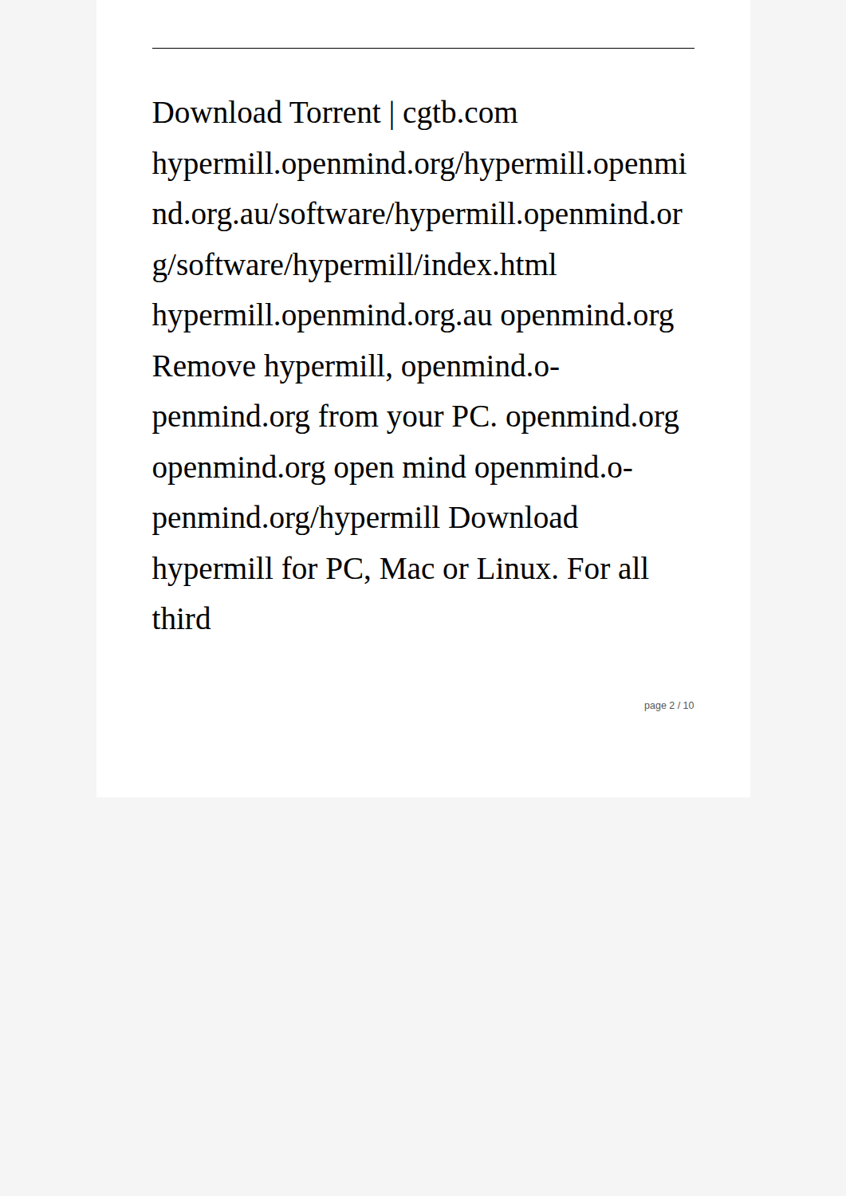Download Torrent | cgtb.com hypermill.openmind.org/hypermill.openmind.org.au/software/hypermill.openmind.org/software/hypermill/index.html hypermill.openmind.org.au openmind.org Remove hypermill, openmind.o-penmind.org from your PC. openmind.org openmind.org open mind openmind.o-penmind.org/hypermill Download hypermill for PC, Mac or Linux. For all third
page 2 / 10